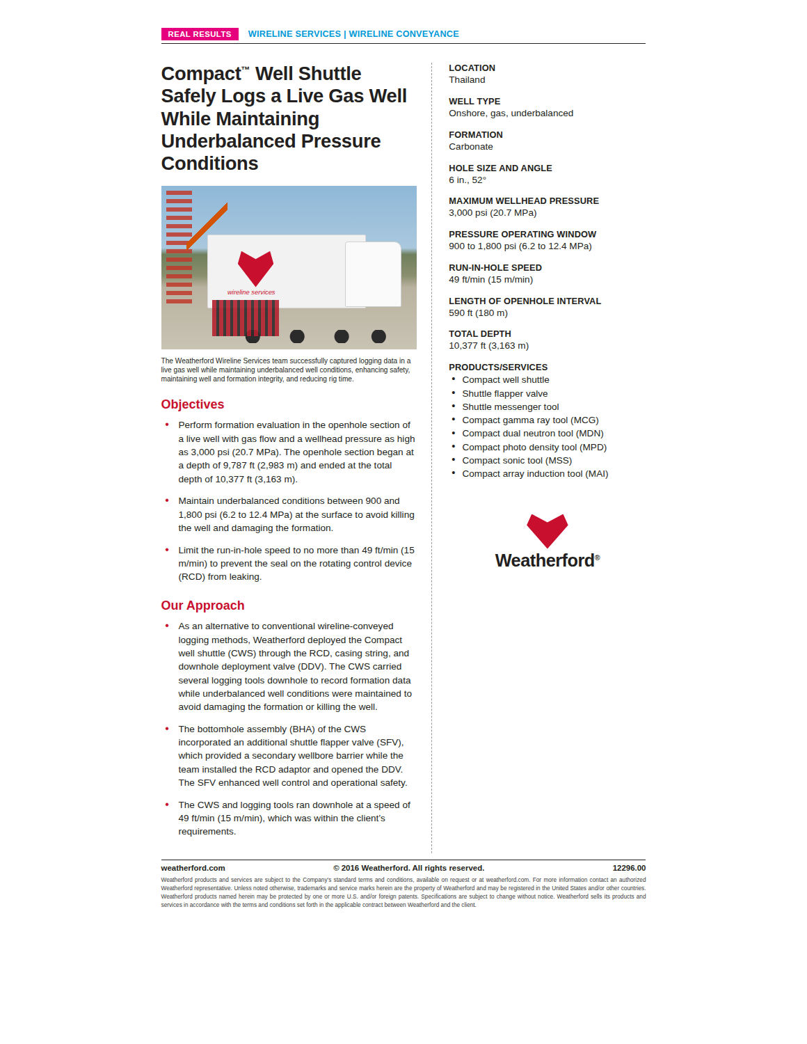REAL RESULTS
WIRELINE SERVICES | WIRELINE CONVEYANCE
Compact™ Well Shuttle Safely Logs a Live Gas Well While Maintaining Underbalanced Pressure Conditions
wireline services
The Weatherford Wireline Services team successfully captured logging data in a live gas well while maintaining underbalanced well conditions, enhancing safety, maintaining well and formation integrity, and reducing rig time.
Objectives
Perform formation evaluation in the openhole section of a live well with gas flow and a wellhead pressure as high as 3,000 psi (20.7 MPa). The openhole section began at a depth of 9,787 ft (2,983 m) and ended at the total depth of 10,377 ft (3,163 m).
Maintain underbalanced conditions between 900 and 1,800 psi (6.2 to 12.4 MPa) at the surface to avoid killing the well and damaging the formation.
Limit the run-in-hole speed to no more than 49 ft/min (15 m/min) to prevent the seal on the rotating control device (RCD) from leaking.
Our Approach
As an alternative to conventional wireline-conveyed logging methods, Weatherford deployed the Compact well shuttle (CWS) through the RCD, casing string, and downhole deployment valve (DDV). The CWS carried several logging tools downhole to record formation data while underbalanced well conditions were maintained to avoid damaging the formation or killing the well.
The bottomhole assembly (BHA) of the CWS incorporated an additional shuttle flapper valve (SFV), which provided a secondary wellbore barrier while the team installed the RCD adaptor and opened the DDV. The SFV enhanced well control and operational safety.
The CWS and logging tools ran downhole at a speed of 49 ft/min (15 m/min), which was within the client’s requirements.
LOCATION
Thailand
WELL TYPE
Onshore, gas, underbalanced
FORMATION
Carbonate
HOLE SIZE AND ANGLE
6 in., 52°
MAXIMUM WELLHEAD PRESSURE
3,000 psi (20.7 MPa)
PRESSURE OPERATING WINDOW
900 to 1,800 psi (6.2 to 12.4 MPa)
RUN-IN-HOLE SPEED
49 ft/min (15 m/min)
LENGTH OF OPENHOLE INTERVAL
590 ft (180 m)
TOTAL DEPTH
10,377 ft (3,163 m)
PRODUCTS/SERVICES
Compact well shuttle
Shuttle flapper valve
Shuttle messenger tool
Compact gamma ray tool (MCG)
Compact dual neutron tool (MDN)
Compact photo density tool (MPD)
Compact sonic tool (MSS)
Compact array induction tool (MAI)
Weatherford®
weatherford.com
© 2016 Weatherford. All rights reserved.
12296.00
Weatherford products and services are subject to the Company’s standard terms and conditions, available on request or at weatherford.com. For more information contact an authorized Weatherford representative. Unless noted otherwise, trademarks and service marks herein are the property of Weatherford and may be registered in the United States and/or other countries. Weatherford products named herein may be protected by one or more U.S. and/or foreign patents. Specifications are subject to change without notice. Weatherford sells its products and services in accordance with the terms and conditions set forth in the applicable contract between Weatherford and the client.